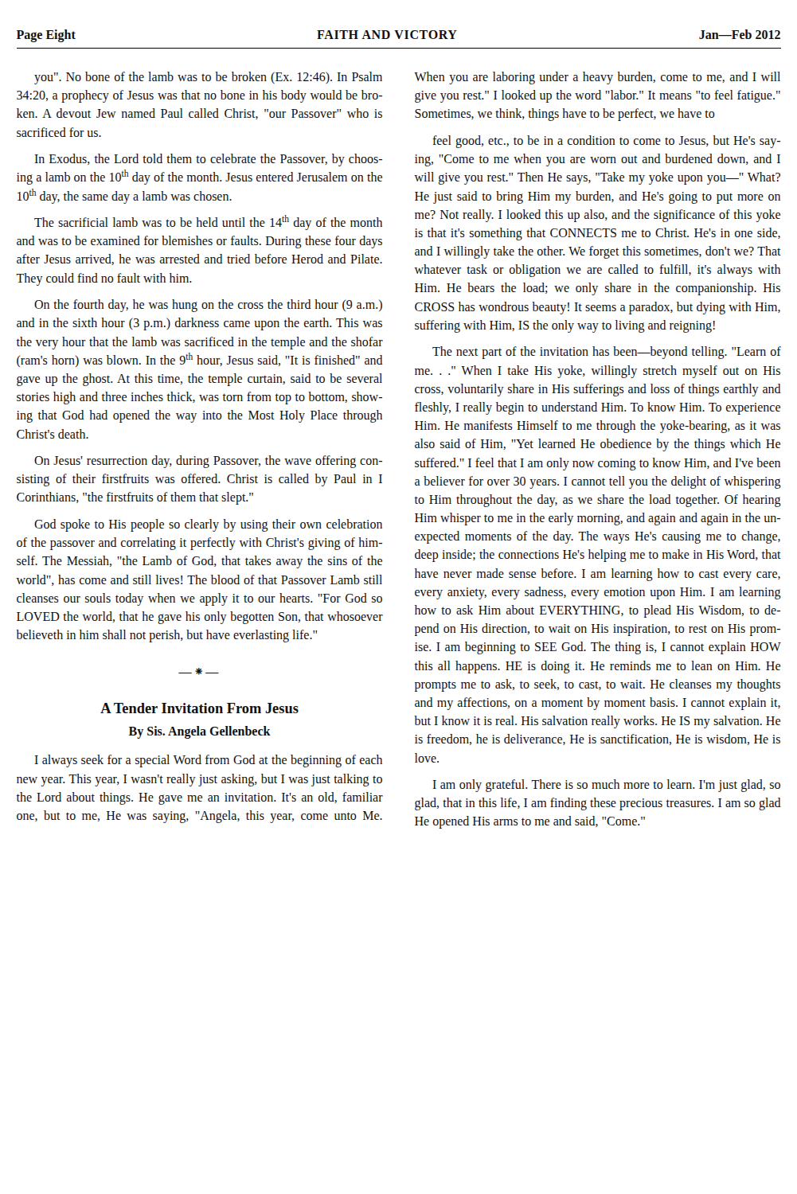Page Eight FAITH AND VICTORY Jan—Feb 2012
you". No bone of the lamb was to be broken (Ex. 12:46). In Psalm 34:20, a prophecy of Jesus was that no bone in his body would be broken. A devout Jew named Paul called Christ, "our Passover" who is sacrificed for us.
In Exodus, the Lord told them to celebrate the Passover, by choosing a lamb on the 10th day of the month. Jesus entered Jerusalem on the 10th day, the same day a lamb was chosen.
The sacrificial lamb was to be held until the 14th day of the month and was to be examined for blemishes or faults. During these four days after Jesus arrived, he was arrested and tried before Herod and Pilate. They could find no fault with him.
On the fourth day, he was hung on the cross the third hour (9 a.m.) and in the sixth hour (3 p.m.) darkness came upon the earth. This was the very hour that the lamb was sacrificed in the temple and the shofar (ram's horn) was blown. In the 9th hour, Jesus said, "It is finished" and gave up the ghost. At this time, the temple curtain, said to be several stories high and three inches thick, was torn from top to bottom, showing that God had opened the way into the Most Holy Place through Christ's death.
On Jesus' resurrection day, during Passover, the wave offering consisting of their firstfruits was offered. Christ is called by Paul in I Corinthians, "the firstfruits of them that slept."
God spoke to His people so clearly by using their own celebration of the passover and correlating it perfectly with Christ's giving of himself. The Messiah, "the Lamb of God, that takes away the sins of the world", has come and still lives! The blood of that Passover Lamb still cleanses our souls today when we apply it to our hearts. "For God so LOVED the world, that he gave his only begotten Son, that whosoever believeth in him shall not perish, but have everlasting life."
—⁕—
A Tender Invitation From Jesus
By Sis. Angela Gellenbeck
I always seek for a special Word from God at the beginning of each new year. This year, I wasn't really just asking, but I was just talking to the Lord about things. He gave me an invitation. It's an old, familiar one, but to me, He was saying, "Angela, this year, come unto Me. When you are laboring under a heavy burden, come to me, and I will give you rest." I looked up the word "labor." It means "to feel fatigue." Sometimes, we think, things have to be perfect, we have to
feel good, etc., to be in a condition to come to Jesus, but He's saying, "Come to me when you are worn out and burdened down, and I will give you rest." Then He says, "Take my yoke upon you—" What? He just said to bring Him my burden, and He's going to put more on me? Not really. I looked this up also, and the significance of this yoke is that it's something that CONNECTS me to Christ. He's in one side, and I willingly take the other. We forget this sometimes, don't we? That whatever task or obligation we are called to fulfill, it's always with Him. He bears the load; we only share in the companionship. His CROSS has wondrous beauty! It seems a paradox, but dying with Him, suffering with Him, IS the only way to living and reigning!
The next part of the invitation has been—beyond telling. "Learn of me. . ." When I take His yoke, willingly stretch myself out on His cross, voluntarily share in His sufferings and loss of things earthly and fleshly, I really begin to understand Him. To know Him. To experience Him. He manifests Himself to me through the yoke-bearing, as it was also said of Him, "Yet learned He obedience by the things which He suffered." I feel that I am only now coming to know Him, and I've been a believer for over 30 years. I cannot tell you the delight of whispering to Him throughout the day, as we share the load together. Of hearing Him whisper to me in the early morning, and again and again in the unexpected moments of the day. The ways He's causing me to change, deep inside; the connections He's helping me to make in His Word, that have never made sense before. I am learning how to cast every care, every anxiety, every sadness, every emotion upon Him. I am learning how to ask Him about EVERYTHING, to plead His Wisdom, to depend on His direction, to wait on His inspiration, to rest on His promise. I am beginning to SEE God. The thing is, I cannot explain HOW this all happens. HE is doing it. He reminds me to lean on Him. He prompts me to ask, to seek, to cast, to wait. He cleanses my thoughts and my affections, on a moment by moment basis. I cannot explain it, but I know it is real. His salvation really works. He IS my salvation. He is freedom, he is deliverance, He is sanctification, He is wisdom, He is love.
I am only grateful. There is so much more to learn. I'm just glad, so glad, that in this life, I am finding these precious treasures. I am so glad He opened His arms to me and said, "Come."